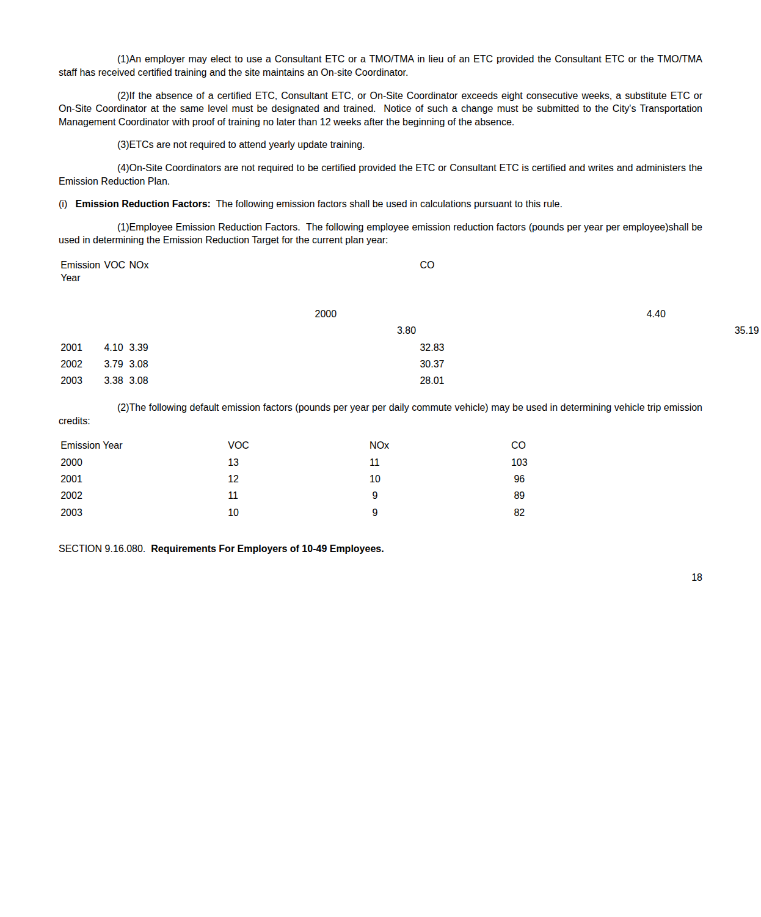(1) An employer may elect to use a Consultant ETC or a TMO/TMA in lieu of an ETC provided the Consultant ETC or the TMO/TMA staff has received certified training and the site maintains an On-site Coordinator.
(2) If the absence of a certified ETC, Consultant ETC, or On-Site Coordinator exceeds eight consecutive weeks, a substitute ETC or On-Site Coordinator at the same level must be designated and trained. Notice of such a change must be submitted to the City's Transportation Management Coordinator with proof of training no later than 12 weeks after the beginning of the absence.
(3) ETCs are not required to attend yearly update training.
(4) On-Site Coordinators are not required to be certified provided the ETC or Consultant ETC is certified and writes and administers the Emission Reduction Plan.
(i) Emission Reduction Factors: The following emission factors shall be used in calculations pursuant to this rule.
(1) Employee Emission Reduction Factors. The following employee emission reduction factors (pounds per year per employee)shall be used in determining the Emission Reduction Target for the current plan year:
| Emission Year | VOC | NOx | CO |
| --- | --- | --- | --- |
| | | 2000 | 4.40 |
| | | 3.80 | 35.19 |
| 2001 | 4.10 | 3.39 | 32.83 |
| 2002 | 3.79 | 3.08 | 30.37 |
| 2003 | 3.38 | 3.08 | 28.01 |
(2) The following default emission factors (pounds per year per daily commute vehicle) may be used in determining vehicle trip emission credits:
| Emission Year | VOC | NOx | CO |
| --- | --- | --- | --- |
| 2000 | 13 | 11 | 103 |
| 2001 | 12 | 10 | 96 |
| 2002 | 11 | 9 | 89 |
| 2003 | 10 | 9 | 82 |
SECTION 9.16.080. Requirements For Employers of 10-49 Employees.
18